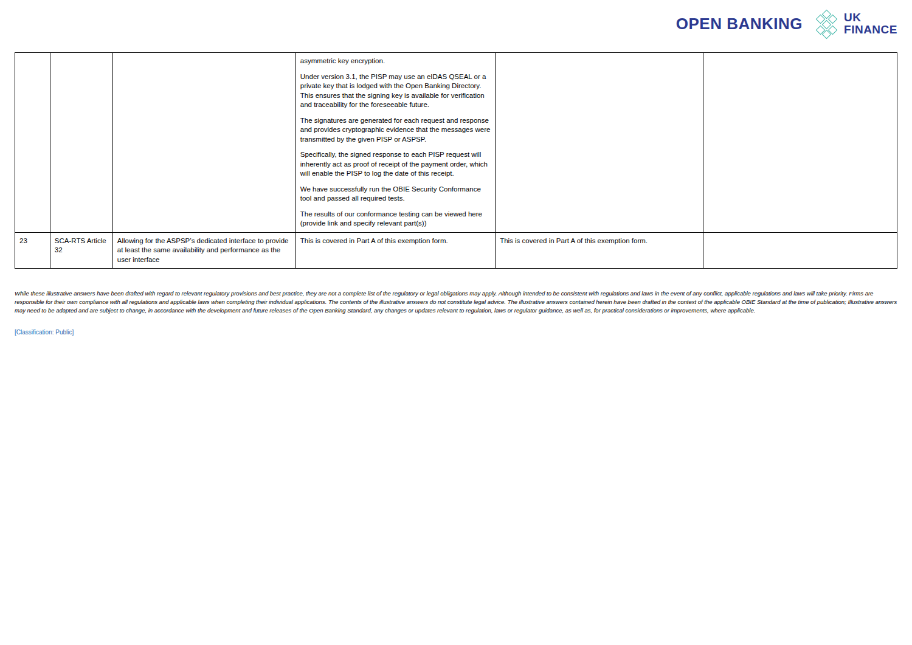OPEN BANKING
UK FINANCE
| | | | asymmetric key encryption. Under version 3.1, the PISP may use an eIDAS QSEAL or a private key that is lodged with the Open Banking Directory. This ensures that the signing key is available for verification and traceability for the foreseeable future. The signatures are generated for each request and response and provides cryptographic evidence that the messages were transmitted by the given PISP or ASPSP. Specifically, the signed response to each PISP request will inherently act as proof of receipt of the payment order, which will enable the PISP to log the date of this receipt. We have successfully run the OBIE Security Conformance tool and passed all required tests. The results of our conformance testing can be viewed here (provide link and specify relevant part(s)) | | |
| 23 | SCA-RTS Article 32 | Allowing for the ASPSP’s dedicated interface to provide at least the same availability and performance as the user interface | This is covered in Part A of this exemption form. | This is covered in Part A of this exemption form. | |
While these illustrative answers have been drafted with regard to relevant regulatory provisions and best practice, they are not a complete list of the regulatory or legal obligations may apply. Although intended to be consistent with regulations and laws in the event of any conflict, applicable regulations and laws will take priority. Firms are responsible for their own compliance with all regulations and applicable laws when completing their individual applications. The contents of the illustrative answers do not constitute legal advice. The illustrative answers contained herein have been drafted in the context of the applicable OBIE Standard at the time of publication; Illustrative answers may need to be adapted and are subject to change, in accordance with the development and future releases of the Open Banking Standard, any changes or updates relevant to regulation, laws or regulator guidance, as well as, for practical considerations or improvements, where applicable.
[Classification: Public]